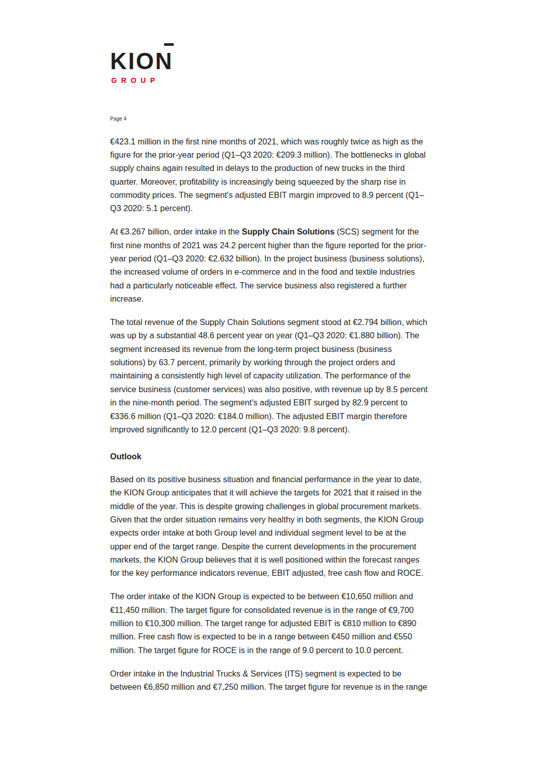KION
GROUP
Page 4
€423.1 million in the first nine months of 2021, which was roughly twice as high as the figure for the prior-year period (Q1–Q3 2020: €209.3 million). The bottlenecks in global supply chains again resulted in delays to the production of new trucks in the third quarter. Moreover, profitability is increasingly being squeezed by the sharp rise in commodity prices. The segment's adjusted EBIT margin improved to 8.9 percent (Q1–Q3 2020: 5.1 percent).
At €3.267 billion, order intake in the Supply Chain Solutions (SCS) segment for the first nine months of 2021 was 24.2 percent higher than the figure reported for the prior-year period (Q1–Q3 2020: €2.632 billion). In the project business (business solutions), the increased volume of orders in e-commerce and in the food and textile industries had a particularly noticeable effect. The service business also registered a further increase.
The total revenue of the Supply Chain Solutions segment stood at €2.794 billion, which was up by a substantial 48.6 percent year on year (Q1–Q3 2020: €1.880 billion). The segment increased its revenue from the long-term project business (business solutions) by 63.7 percent, primarily by working through the project orders and maintaining a consistently high level of capacity utilization. The performance of the service business (customer services) was also positive, with revenue up by 8.5 percent in the nine-month period. The segment's adjusted EBIT surged by 82.9 percent to €336.6 million (Q1–Q3 2020: €184.0 million). The adjusted EBIT margin therefore improved significantly to 12.0 percent (Q1–Q3 2020: 9.8 percent).
Outlook
Based on its positive business situation and financial performance in the year to date, the KION Group anticipates that it will achieve the targets for 2021 that it raised in the middle of the year. This is despite growing challenges in global procurement markets. Given that the order situation remains very healthy in both segments, the KION Group expects order intake at both Group level and individual segment level to be at the upper end of the target range. Despite the current developments in the procurement markets, the KION Group believes that it is well positioned within the forecast ranges for the key performance indicators revenue, EBIT adjusted, free cash flow and ROCE.
The order intake of the KION Group is expected to be between €10,650 million and €11,450 million. The target figure for consolidated revenue is in the range of €9,700 million to €10,300 million. The target range for adjusted EBIT is €810 million to €890 million. Free cash flow is expected to be in a range between €450 million and €550 million. The target figure for ROCE is in the range of 9.0 percent to 10.0 percent.
Order intake in the Industrial Trucks & Services (ITS) segment is expected to be between €6,850 million and €7,250 million. The target figure for revenue is in the range